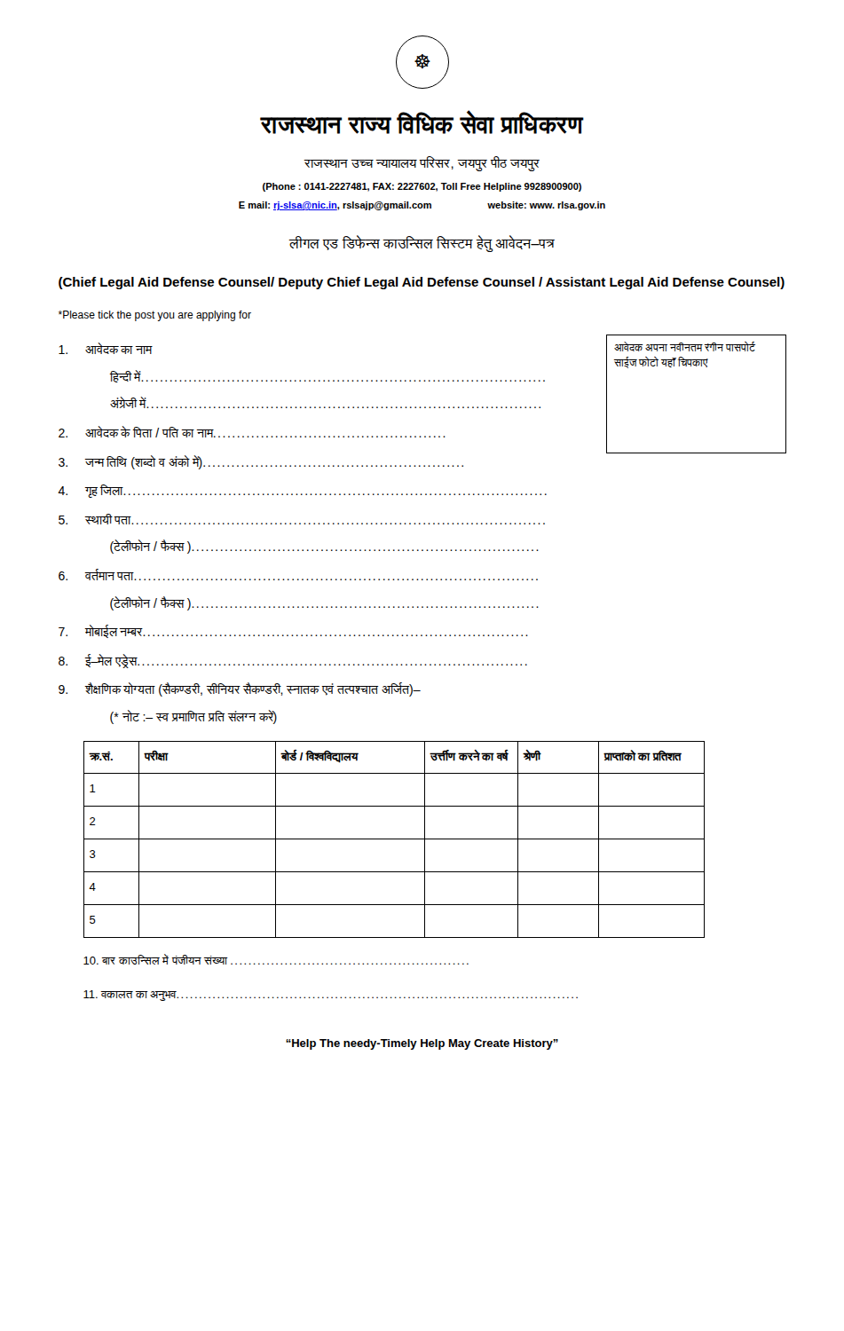☸
राजस्थान राज्य विधिक सेवा प्राधिकरण
राजस्थान उच्च न्यायालय परिसर, जयपुर पीठ जयपुर
(Phone : 0141-2227481, FAX: 2227602, Toll Free Helpline 9928900900)
E mail: rj-slsa@nic.in, rslsajp@gmail.com website: www. rlsa.gov.in
लीगल एड डिफेन्स काउन्सिल सिस्टम हेतु आवेदन–पत्र
(Chief Legal Aid Defense Counsel/ Deputy Chief Legal Aid Defense Counsel / Assistant Legal Aid Defense Counsel)
*Please tick the post you are applying for
आवेदक अपना नवीनतम रंगीन पासपोर्ट साईज फोटो यहाँ चिपकाएं
आवेदक का नाम हिन्दी में..................................................................................... अंग्रेजी में...................................................................................
आवेदक के पिता / पति का नाम.................................................
जन्म तिथि (शब्दो व अंको में).......................................................
गृह जिला.........................................................................................
स्थायी पता....................................................................................... (टेलीफोन / फैक्स ).........................................................................
वर्तमान पता..................................................................................... (टेलीफोन / फैक्स ).........................................................................
मोबाईल नम्बर.................................................................................
ई–मेल एड्रेस..................................................................................
शैक्षणिक योग्यता (सैकण्डरी, सीनियर सैकण्डरी, स्नातक एवं तत्पश्चात अर्जित)– (* नोट :– स्व प्रमाणित प्रति संलग्न करें)
| क्र.सं. | परीक्षा | बोर्ड / विश्वविद्यालय | उर्त्तीण करने का वर्ष | श्रेणी | प्राप्तांको का प्रतिशत |
| --- | --- | --- | --- | --- | --- |
| 1 | | | | | |
| 2 | | | | | |
| 3 | | | | | |
| 4 | | | | | |
| 5 | | | | | |
10. बार काउन्सिल में पंजीयन संख्या .....................................................
11. वकालत का अनुभव.........................................................................................
“Help The needy-Timely Help May Create History”